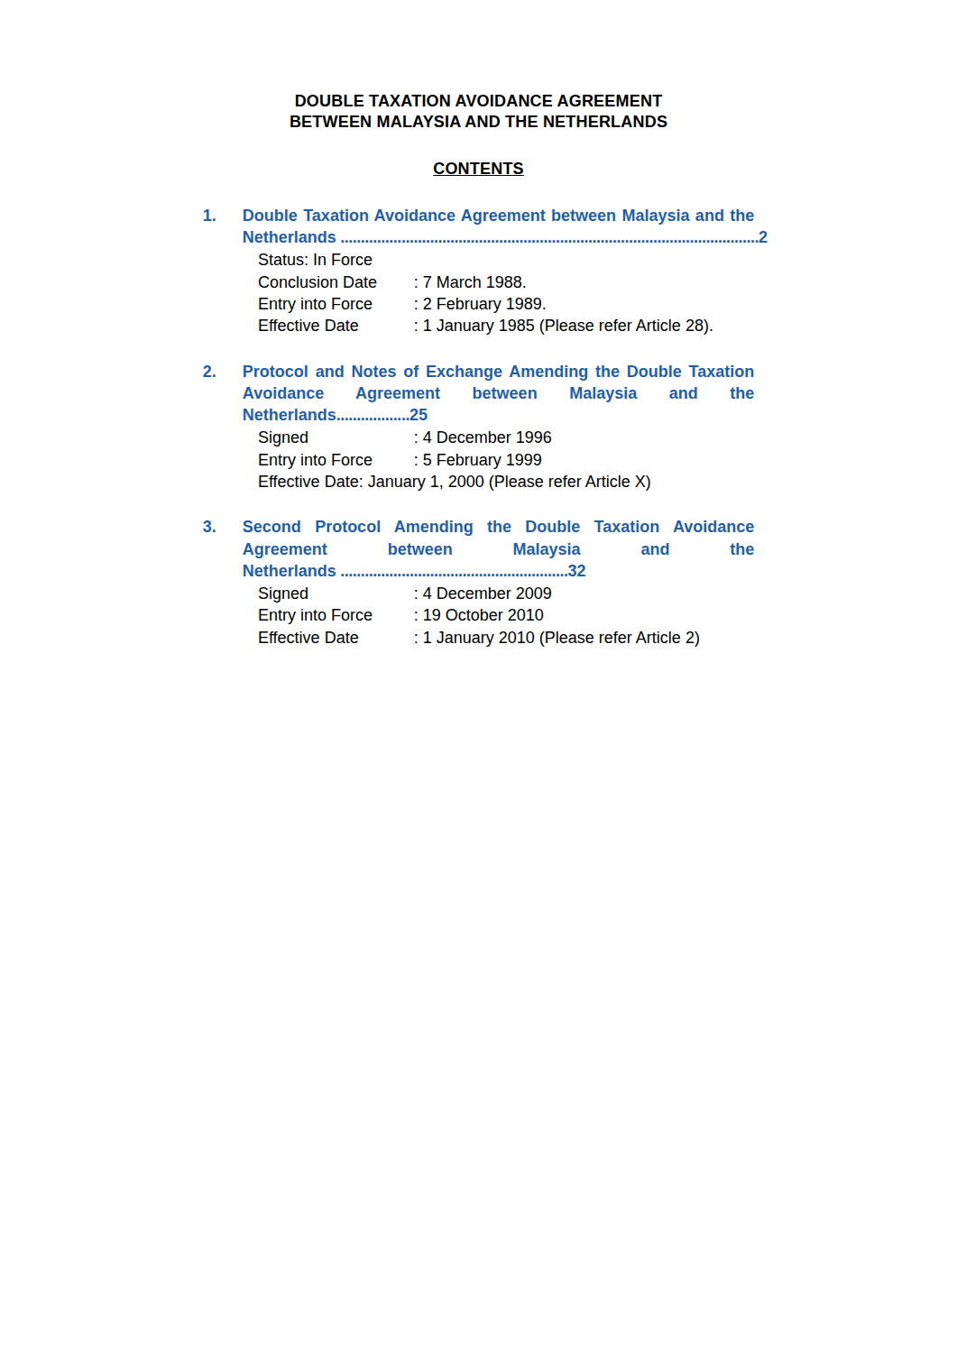DOUBLE TAXATION AVOIDANCE AGREEMENT
BETWEEN MALAYSIA AND THE NETHERLANDS
CONTENTS
1.
Double Taxation Avoidance Agreement between Malaysia and the Netherlands ....................................................................................................... 2
Status: In Force Conclusion Date: 7 March 1988. Entry into Force: 2 February 1989. Effective Date: 1 January 1985 (Please refer Article 28).
2.
Protocol and Notes of Exchange Amending the Double Taxation Avoidance Agreement between Malaysia and the Netherlands.................. 25
Signed: 4 December 1996 Entry into Force: 5 February 1999 Effective Date: January 1, 2000 (Please refer Article X)
3.
Second Protocol Amending the Double Taxation Avoidance Agreement between Malaysia and the Netherlands ........................................................ 32
Signed: 4 December 2009 Entry into Force: 19 October 2010 Effective Date: 1 January 2010 (Please refer Article 2)